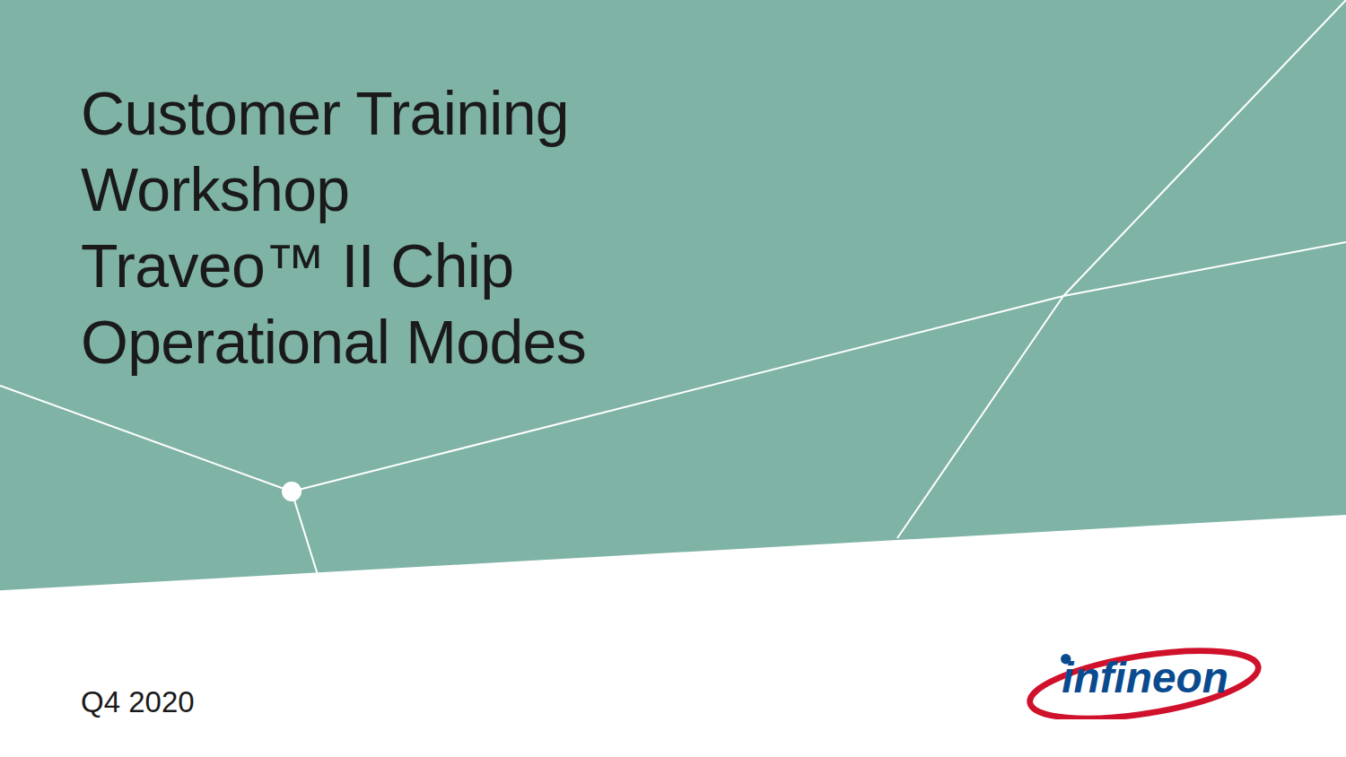Customer Training Workshop Traveo™ II Chip Operational Modes
Q4 2020
infineon